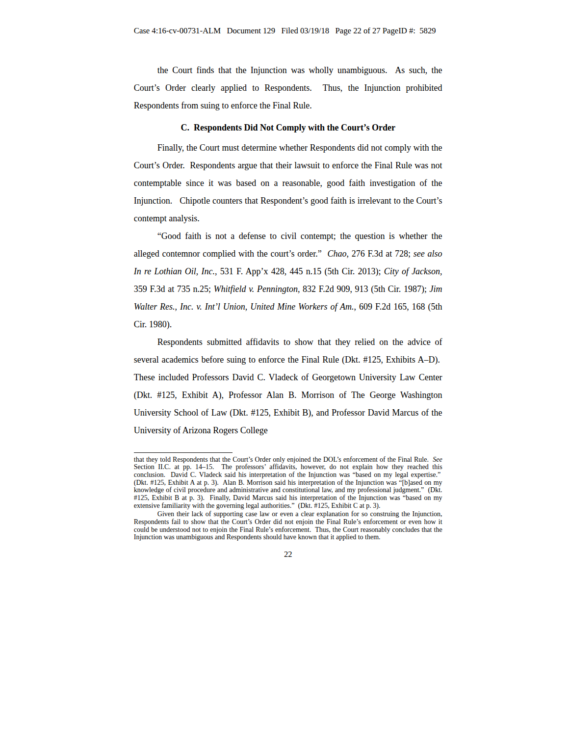Case 4:16-cv-00731-ALM Document 129 Filed 03/19/18 Page 22 of 27 PageID #: 5829
the Court finds that the Injunction was wholly unambiguous. As such, the Court’s Order clearly applied to Respondents. Thus, the Injunction prohibited Respondents from suing to enforce the Final Rule.
C. Respondents Did Not Comply with the Court’s Order
Finally, the Court must determine whether Respondents did not comply with the Court’s Order. Respondents argue that their lawsuit to enforce the Final Rule was not contemptable since it was based on a reasonable, good faith investigation of the Injunction. Chipotle counters that Respondent’s good faith is irrelevant to the Court’s contempt analysis.
“Good faith is not a defense to civil contempt; the question is whether the alleged contemnor complied with the court’s order.” Chao, 276 F.3d at 728; see also In re Lothian Oil, Inc., 531 F. App’x 428, 445 n.15 (5th Cir. 2013); City of Jackson, 359 F.3d at 735 n.25; Whitfield v. Pennington, 832 F.2d 909, 913 (5th Cir. 1987); Jim Walter Res., Inc. v. Int’l Union, United Mine Workers of Am., 609 F.2d 165, 168 (5th Cir. 1980).
Respondents submitted affidavits to show that they relied on the advice of several academics before suing to enforce the Final Rule (Dkt. #125, Exhibits A–D). These included Professors David C. Vladeck of Georgetown University Law Center (Dkt. #125, Exhibit A), Professor Alan B. Morrison of The George Washington University School of Law (Dkt. #125, Exhibit B), and Professor David Marcus of the University of Arizona Rogers College
that they told Respondents that the Court’s Order only enjoined the DOL’s enforcement of the Final Rule. See Section II.C. at pp. 14–15. The professors’ affidavits, however, do not explain how they reached this conclusion. David C. Vladeck said his interpretation of the Injunction was “based on my legal expertise.” (Dkt. #125, Exhibit A at p. 3). Alan B. Morrison said his interpretation of the Injunction was “[b]ased on my knowledge of civil procedure and administrative and constitutional law, and my professional judgment.” (Dkt. #125, Exhibit B at p. 3). Finally, David Marcus said his interpretation of the Injunction was “based on my extensive familiarity with the governing legal authorities.” (Dkt. #125, Exhibit C at p. 3).
Given their lack of supporting case law or even a clear explanation for so construing the Injunction, Respondents fail to show that the Court’s Order did not enjoin the Final Rule’s enforcement or even how it could be understood not to enjoin the Final Rule’s enforcement. Thus, the Court reasonably concludes that the Injunction was unambiguous and Respondents should have known that it applied to them.
22